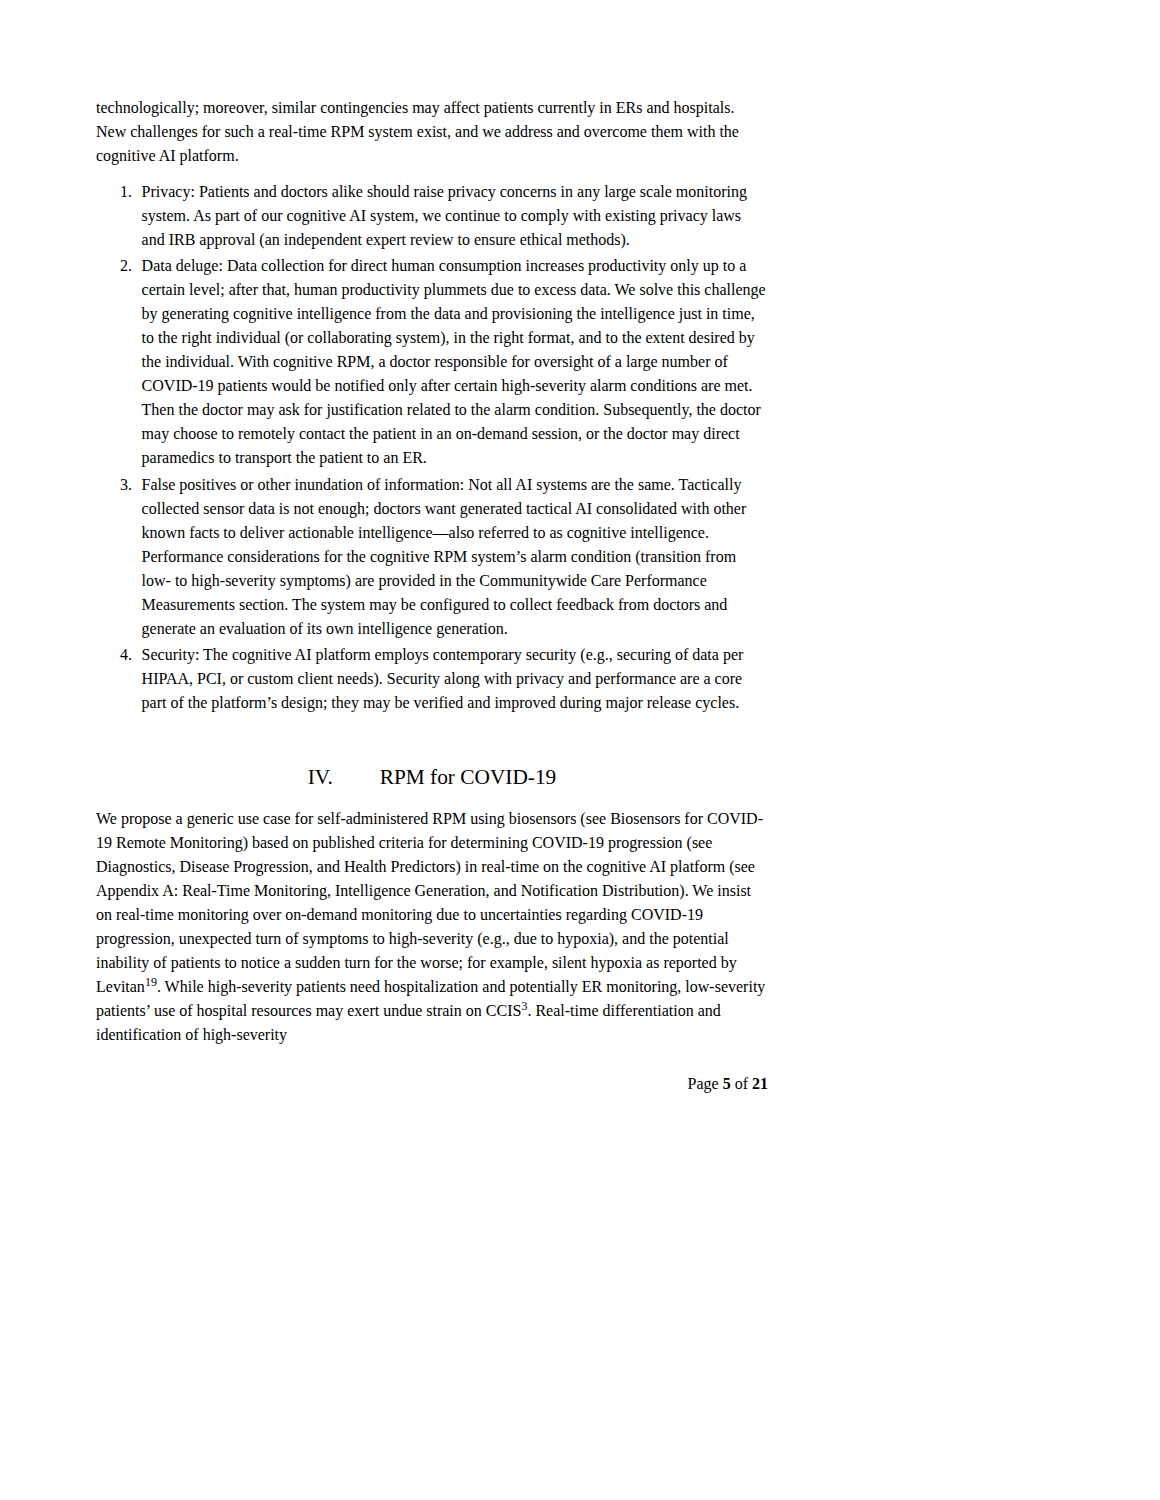technologically; moreover, similar contingencies may affect patients currently in ERs and hospitals. New challenges for such a real-time RPM system exist, and we address and overcome them with the cognitive AI platform.
Privacy: Patients and doctors alike should raise privacy concerns in any large scale monitoring system. As part of our cognitive AI system, we continue to comply with existing privacy laws and IRB approval (an independent expert review to ensure ethical methods).
Data deluge: Data collection for direct human consumption increases productivity only up to a certain level; after that, human productivity plummets due to excess data. We solve this challenge by generating cognitive intelligence from the data and provisioning the intelligence just in time, to the right individual (or collaborating system), in the right format, and to the extent desired by the individual. With cognitive RPM, a doctor responsible for oversight of a large number of COVID-19 patients would be notified only after certain high-severity alarm conditions are met. Then the doctor may ask for justification related to the alarm condition. Subsequently, the doctor may choose to remotely contact the patient in an on-demand session, or the doctor may direct paramedics to transport the patient to an ER.
False positives or other inundation of information: Not all AI systems are the same. Tactically collected sensor data is not enough; doctors want generated tactical AI consolidated with other known facts to deliver actionable intelligence—also referred to as cognitive intelligence. Performance considerations for the cognitive RPM system’s alarm condition (transition from low- to high-severity symptoms) are provided in the Communitywide Care Performance Measurements section. The system may be configured to collect feedback from doctors and generate an evaluation of its own intelligence generation.
Security: The cognitive AI platform employs contemporary security (e.g., securing of data per HIPAA, PCI, or custom client needs). Security along with privacy and performance are a core part of the platform’s design; they may be verified and improved during major release cycles.
IV. RPM for COVID-19
We propose a generic use case for self-administered RPM using biosensors (see Biosensors for COVID-19 Remote Monitoring) based on published criteria for determining COVID-19 progression (see Diagnostics, Disease Progression, and Health Predictors) in real-time on the cognitive AI platform (see Appendix A: Real-Time Monitoring, Intelligence Generation, and Notification Distribution). We insist on real-time monitoring over on-demand monitoring due to uncertainties regarding COVID-19 progression, unexpected turn of symptoms to high-severity (e.g., due to hypoxia), and the potential inability of patients to notice a sudden turn for the worse; for example, silent hypoxia as reported by Levitan19. While high-severity patients need hospitalization and potentially ER monitoring, low-severity patients’ use of hospital resources may exert undue strain on CCIS3. Real-time differentiation and identification of high-severity
Page 5 of 21